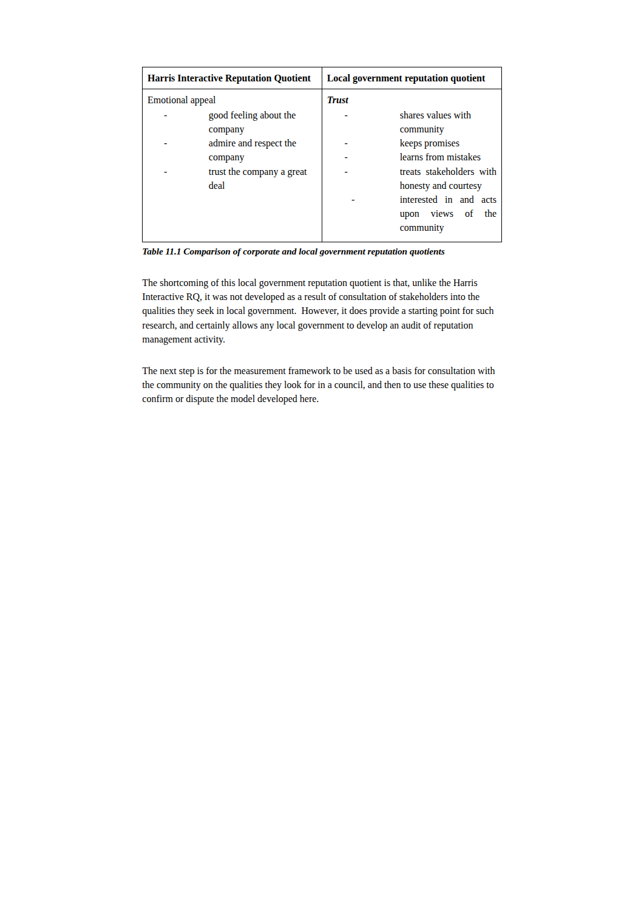| Harris Interactive Reputation Quotient | Local government reputation quotient |
| --- | --- |
| Emotional appeal good feeling about the company admire and respect the company trust the company a great deal | Trust shares values with community keeps promises learns from mistakes treats stakeholders with honesty and courtesy interested in and acts upon views of the community |
Table 11.1 Comparison of corporate and local government reputation quotients
The shortcoming of this local government reputation quotient is that, unlike the Harris Interactive RQ, it was not developed as a result of consultation of stakeholders into the qualities they seek in local government. However, it does provide a starting point for such research, and certainly allows any local government to develop an audit of reputation management activity.
The next step is for the measurement framework to be used as a basis for consultation with the community on the qualities they look for in a council, and then to use these qualities to confirm or dispute the model developed here.